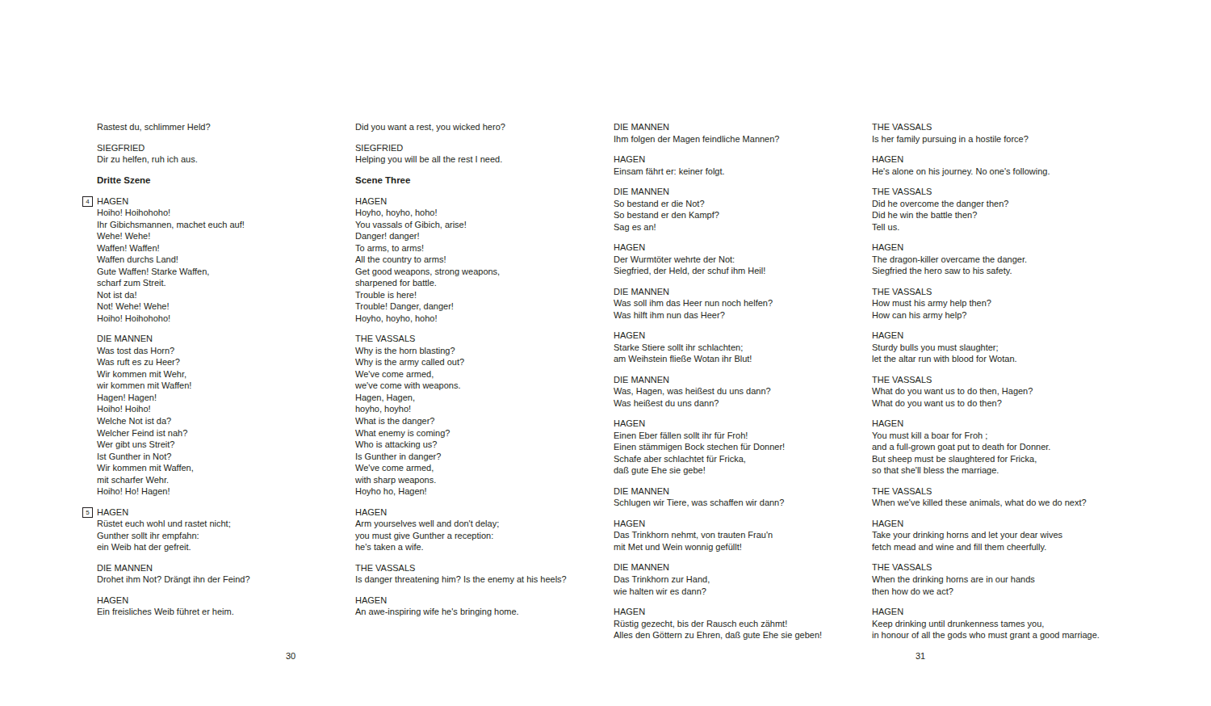Rastest du, schlimmer Held?
SIEGFRIED
Dir zu helfen, ruh ich aus.
Dritte Szene
HAGEN
4 Hoiho! Hoihohoho!
Ihr Gibichsmannen, machet euch auf!
Wehe! Wehe!
Waffen! Waffen!
Waffen durchs Land!
Gute Waffen! Starke Waffen,
scharf zum Streit.
Not ist da!
Not! Wehe! Wehe!
Hoiho! Hoihohoho!
DIE MANNEN
Was tost das Horn?
Was ruft es zu Heer?
Wir kommen mit Wehr,
wir kommen mit Waffen!
Hagen! Hagen!
Hoiho! Hoiho!
Welche Not ist da?
Welcher Feind ist nah?
Wer gibt uns Streit?
Ist Gunther in Not?
Wir kommen mit Waffen,
mit scharfer Wehr.
Hoiho! Ho! Hagen!
HAGEN
5 Rüstet euch wohl und rastet nicht;
Gunther sollt ihr empfahn:
ein Weib hat der gefreit.
DIE MANNEN
Drohet ihm Not? Drängt ihn der Feind?
HAGEN
Ein freisliches Weib führet er heim.
Did you want a rest, you wicked hero?
SIEGFRIED
Helping you will be all the rest I need.
Scene Three
HAGEN
Hoyho, hoyho, hoho!
You vassals of Gibich, arise!
Danger! danger!
To arms, to arms!
All the country to arms!
Get good weapons, strong weapons,
sharpened for battle.
Trouble is here!
Trouble! Danger, danger!
Hoyho, hoyho, hoho!
THE VASSALS
Why is the horn blasting?
Why is the army called out?
We've come armed,
we've come with weapons.
Hagen, Hagen,
hoyho, hoyho!
What is the danger?
What enemy is coming?
Who is attacking us?
Is Gunther in danger?
We've come armed,
with sharp weapons.
Hoyho ho, Hagen!
HAGEN
Arm yourselves well and don't delay;
you must give Gunther a reception:
he's taken a wife.
THE VASSALS
Is danger threatening him? Is the enemy at his heels?
HAGEN
An awe-inspiring wife he's bringing home.
DIE MANNEN
Ihm folgen der Magen feindliche Mannen?
HAGEN
Einsam fährt er: keiner folgt.
DIE MANNEN
So bestand er die Not?
So bestand er den Kampf?
Sag es an!
HAGEN
Der Wurmtöter wehrte der Not:
Siegfried, der Held, der schuf ihm Heil!
DIE MANNEN
Was soll ihm das Heer nun noch helfen?
Was hilft ihm nun das Heer?
HAGEN
Starke Stiere sollt ihr schlachten;
am Weihstein fließe Wotan ihr Blut!
DIE MANNEN
Was, Hagen, was heißest du uns dann?
Was heißest du uns dann?
HAGEN
Einen Eber fällen sollt ihr für Froh!
Einen stämmigen Bock stechen für Donner!
Schafe aber schlachtet für Fricka,
daß gute Ehe sie gebe!
DIE MANNEN
Schlugen wir Tiere, was schaffen wir dann?
HAGEN
Das Trinkhorn nehmt, von trauten Frau'n
mit Met und Wein wonnig gefüllt!
DIE MANNEN
Das Trinkhorn zur Hand,
wie halten wir es dann?
HAGEN
Rüstig gezecht, bis der Rausch euch zähmt!
Alles den Göttern zu Ehren, daß gute Ehe sie geben!
THE VASSALS
Is her family pursuing in a hostile force?
HAGEN
He's alone on his journey. No one's following.
THE VASSALS
Did he overcome the danger then?
Did he win the battle then?
Tell us.
HAGEN
The dragon-killer overcame the danger.
Siegfried the hero saw to his safety.
THE VASSALS
How must his army help then?
How can his army help?
HAGEN
Sturdy bulls you must slaughter;
let the altar run with blood for Wotan.
THE VASSALS
What do you want us to do then, Hagen?
What do you want us to do then?
HAGEN
You must kill a boar for Froh ;
and a full-grown goat put to death for Donner.
But sheep must be slaughtered for Fricka,
so that she'll bless the marriage.
THE VASSALS
When we've killed these animals, what do we do next?
HAGEN
Take your drinking horns and let your dear wives
fetch mead and wine and fill them cheerfully.
THE VASSALS
When the drinking horns are in our hands
then how do we act?
HAGEN
Keep drinking until drunkenness tames you,
in honour of all the gods who must grant a good marriage.
30
31